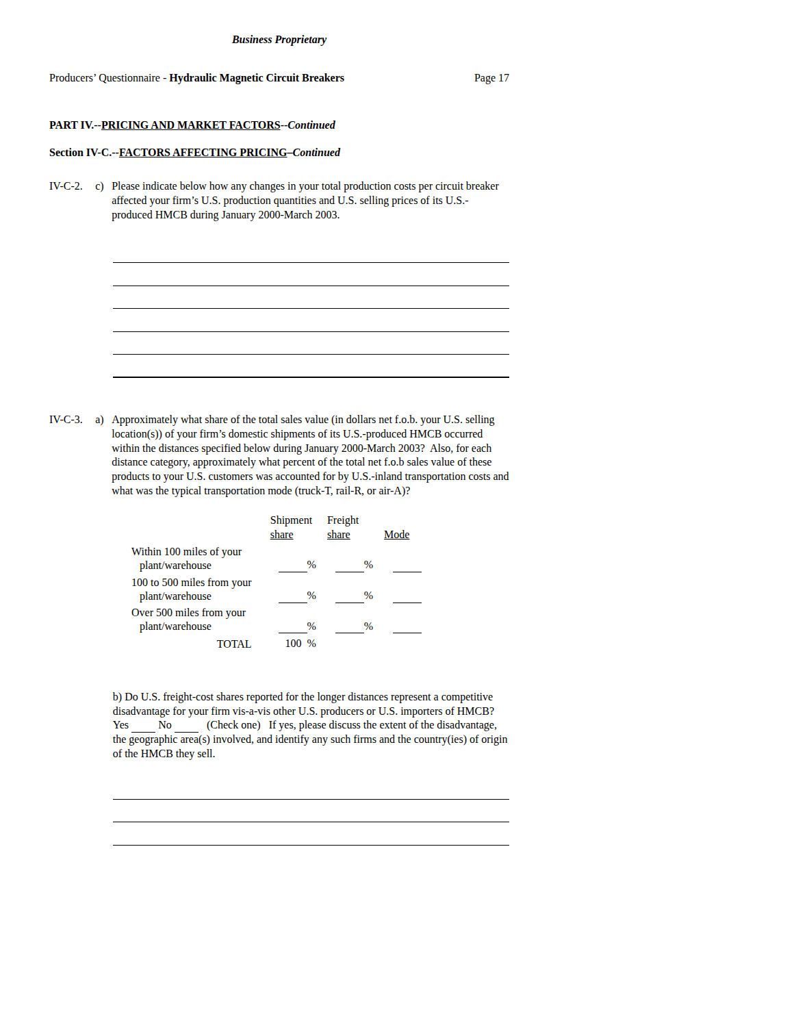Business Proprietary
Producers’ Questionnaire - Hydraulic Magnetic Circuit Breakers
Page 17
PART IV.--PRICING AND MARKET FACTORS--Continued
Section IV-C.--FACTORS AFFECTING PRICING–Continued
IV-C-2.
c)
Please indicate below how any changes in your total production costs per circuit breaker affected your firm’s U.S. production quantities and U.S. selling prices of its U.S.-produced HMCB during January 2000-March 2003.
IV-C-3.
a)
Approximately what share of the total sales value (in dollars net f.o.b. your U.S. selling location(s)) of your firm’s domestic shipments of its U.S.-produced HMCB occurred within the distances specified below during January 2000-March 2003? Also, for each distance category, approximately what percent of the total net f.o.b sales value of these products to your U.S. customers was accounted for by U.S.-inland transportation costs and what was the typical transportation mode (truck-T, rail-R, or air-A)?
| | Shipment share | Freight share | Mode |
| --- | --- | --- | --- |
| Within 100 miles of your plant/warehouse | % | % | |
| 100 to 500 miles from your plant/warehouse | % | % | |
| Over 500 miles from your plant/warehouse | % | % | |
| TOTAL | 100 % | | |
b) Do U.S. freight-cost shares reported for the longer distances represent a competitive disadvantage for your firm vis-a-vis other U.S. producers or U.S. importers of HMCB? Yes No (Check one) If yes, please discuss the extent of the disadvantage, the geographic area(s) involved, and identify any such firms and the country(ies) of origin of the HMCB they sell.